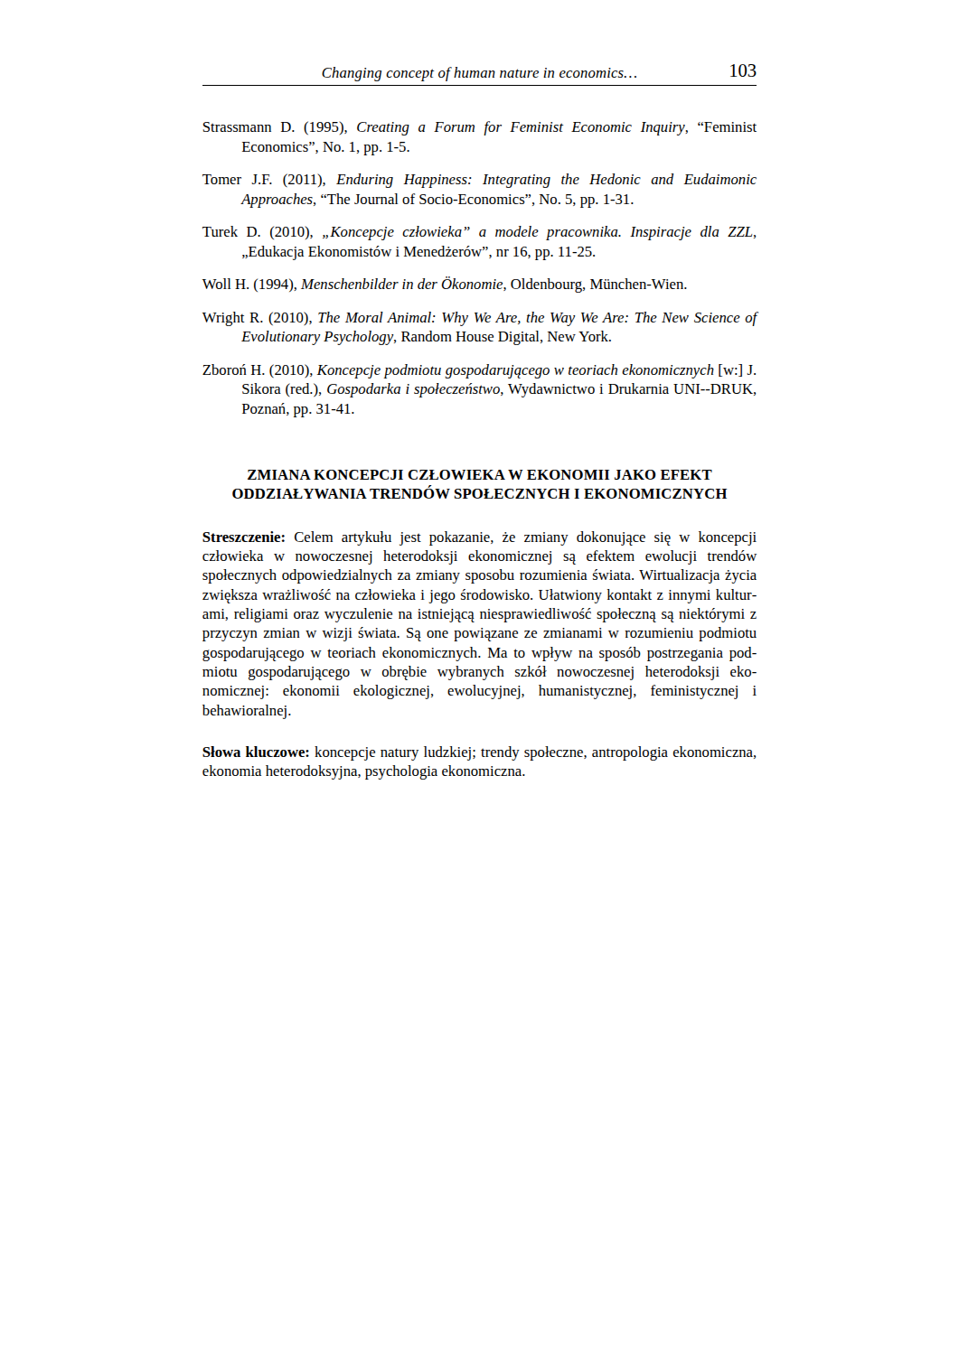Changing concept of human nature in economics… 103
Strassmann D. (1995), Creating a Forum for Feminist Economic Inquiry, “Feminist Economics”, No. 1, pp. 1-5.
Tomer J.F. (2011), Enduring Happiness: Integrating the Hedonic and Eudaimonic Approaches, “The Journal of Socio-Economics”, No. 5, pp. 1-31.
Turek D. (2010), „Koncepcje człowieka” a modele pracownika. Inspiracje dla ZZL, „Edukacja Ekonomistów i Menedżerów”, nr 16, pp. 11-25.
Woll H. (1994), Menschenbilder in der Ökonomie, Oldenbourg, München-Wien.
Wright R. (2010), The Moral Animal: Why We Are, the Way We Are: The New Science of Evolutionary Psychology, Random House Digital, New York.
Zboroń H. (2010), Koncepcje podmiotu gospodarującego w teoriach ekonomicznych [w:] J. Sikora (red.), Gospodarka i społeczeństwo, Wydawnictwo i Drukarnia UNI-‑DRUK, Poznań, pp. 31-41.
Zmiana koncepcji człowieka w ekonomii jako efekt
oddziaływania trendów społecznych i ekonomicznych
Streszczenie: Celem artykułu jest pokazanie, że zmiany dokonujące się w koncepcji człowieka w nowoczesnej heterodoksji ekonomicznej są efektem ewolucji trendów społecznych odpowiedzialnych za zmiany sposobu rozumienia świata. Wirtualizacja życia zwiększa wrażliwość na człowieka i jego środowisko. Ułatwiony kontakt z innymi kulturami, religiami oraz wyczulenie na istniejącą niesprawiedliwość społeczną są niektórymi z przyczyn zmian w wizji świata. Są one powiązane ze zmianami w rozumieniu podmiotu gospodarującego w teoriach ekonomicznych. Ma to wpływ na sposób postrzegania podmiotu gospodarującego w obrębie wybranych szkół nowoczesnej heterodoksji ekonomicznej: ekonomii ekologicznej, ewolucyjnej, humanistycznej, feministycznej i behawioralnej.
Słowa kluczowe: koncepcje natury ludzkiej; trendy społeczne, antropologia ekonomiczna, ekonomia heterodoksyjna, psychologia ekonomiczna.